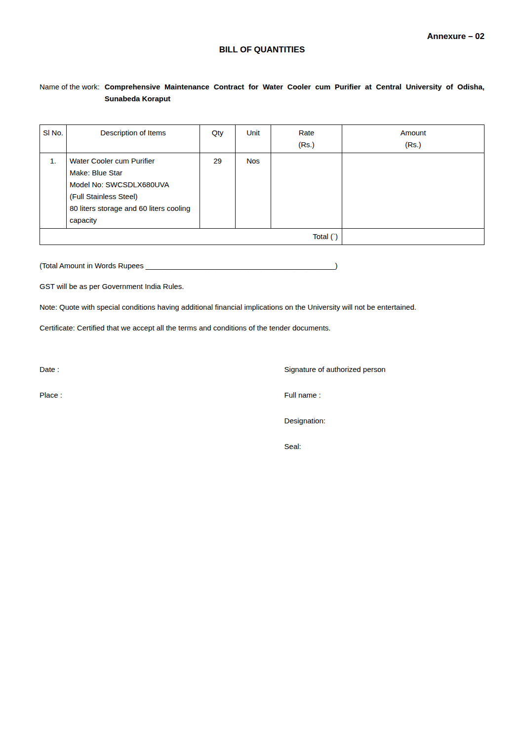Annexure – 02
BILL OF QUANTITIES
Name of the work:
Comprehensive Maintenance Contract for Water Cooler cum Purifier at Central University of Odisha, Sunabeda Koraput
| Sl No. | Description of Items | Qty | Unit | Rate (Rs.) | Amount (Rs.) |
| --- | --- | --- | --- | --- | --- |
| 1. | Water Cooler cum Purifier Make: Blue Star Model No: SWCSDLX680UVA (Full Stainless Steel) 80 liters storage and 60 liters cooling capacity | 29 | Nos | | |
| Total (`) | |
(Total Amount in Words Rupees ______________________________________________)
GST will be as per Government India Rules.
Note: Quote with special conditions having additional financial implications on the University will not be entertained.
Certificate: Certified that we accept all the terms and conditions of the tender documents.
Date :
Place :
Signature of authorized person
Full name :
Designation:
Seal: